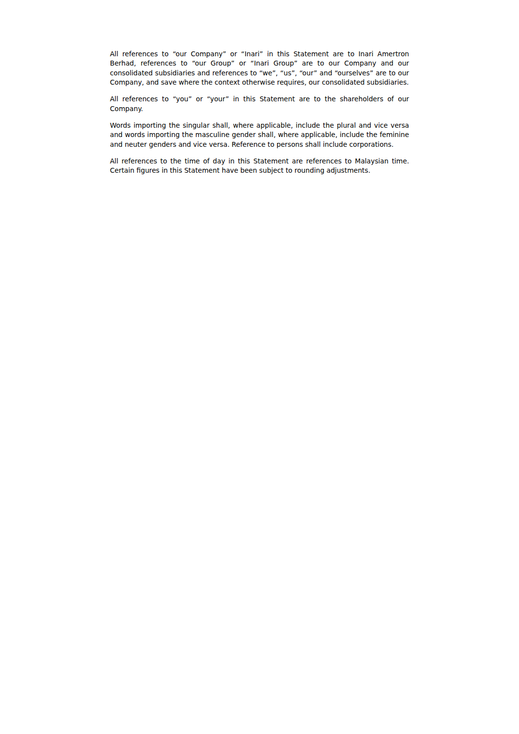All references to “our Company” or “Inari” in this Statement are to Inari Amertron Berhad, references to “our Group” or “Inari Group” are to our Company and our consolidated subsidiaries and references to “we”, “us”, “our” and “ourselves” are to our Company, and save where the context otherwise requires, our consolidated subsidiaries.
All references to “you” or “your” in this Statement are to the shareholders of our Company.
Words importing the singular shall, where applicable, include the plural and vice versa and words importing the masculine gender shall, where applicable, include the feminine and neuter genders and vice versa. Reference to persons shall include corporations.
All references to the time of day in this Statement are references to Malaysian time. Certain figures in this Statement have been subject to rounding adjustments.